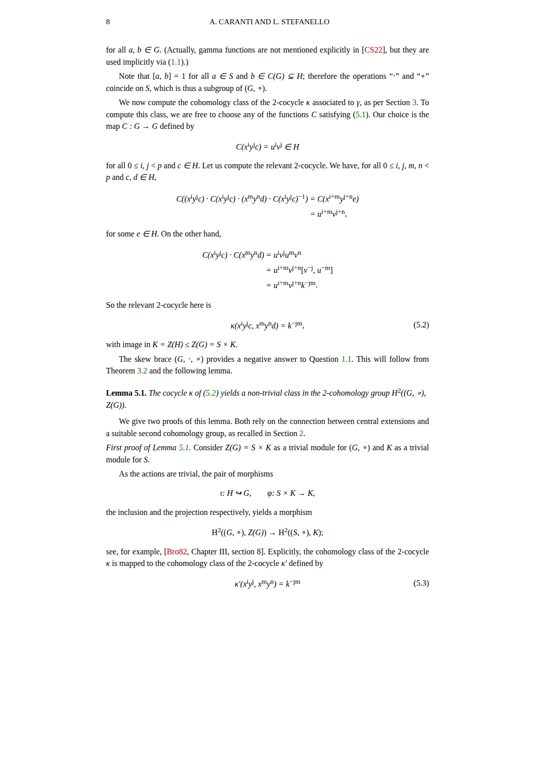8 A. CARANTI AND L. STEFANELLO
for all a, b ∈ G. (Actually, gamma functions are not mentioned explicitly in [CS22], but they are used implicitly via (1.1).)
Note that [a, b] = 1 for all a ∈ S and b ∈ C(G) ⊆ H; therefore the operations “·” and “∘” coincide on S, which is thus a subgroup of (G, ∘).
We now compute the cohomology class of the 2-cocycle κ associated to γ, as per Section 3. To compute this class, we are free to choose any of the functions C satisfying (5.1). Our choice is the map C : G → G defined by
C(xiyjc) = uivj ∈ H
for all 0 ≤ i, j < p and c ∈ H. Let us compute the relevant 2-cocycle. We have, for all 0 ≤ i, j, m, n < p and c, d ∈ H,
| C((x i y j c) · C(x i y j c) · (x m y n d) · C(x i y j c) −1 ) | = | C(x i+m y j+n e) |
| | = | u i+m v j+n , |
for some e ∈ H. On the other hand,
| C(x i y j c) · C(x m y n d) | = | u i v j u m v n |
| | = | u i+m v j+n [ v −j , u −m ] |
| | = | u i+m v j+n k −jm . |
So the relevant 2-cocycle here is
κ(xiyjc, xmynd) = k−jm, (5.2)
with image in K = Z(H) ≤ Z(G) = S × K.
The skew brace (G, ·, ∘) provides a negative answer to Question 1.1. This will follow from Theorem 3.2 and the following lemma.
Lemma 5.1. The cocycle κ of (5.2) yields a non-trivial class in the 2-cohomology group H2((G, ∘), Z(G)).
We give two proofs of this lemma. Both rely on the connection between central extensions and a suitable second cohomology group, as recalled in Section 2.
First proof of Lemma 5.1. Consider Z(G) = S × K as a trivial module for (G, ∘) and K as a trivial module for S.
As the actions are trivial, the pair of morphisms
ι: H ↪ G, φ: S × K → K,
the inclusion and the projection respectively, yields a morphism
H2((G, ∘), Z(G)) → H2((S, ∘), K);
see, for example, [Bro82, Chapter III, section 8]. Explicitly, the cohomology class of the 2-cocycle κ is mapped to the cohomology class of the 2-cocycle κ′ defined by
κ′(xiyj, xmyn) = k−jm (5.3)